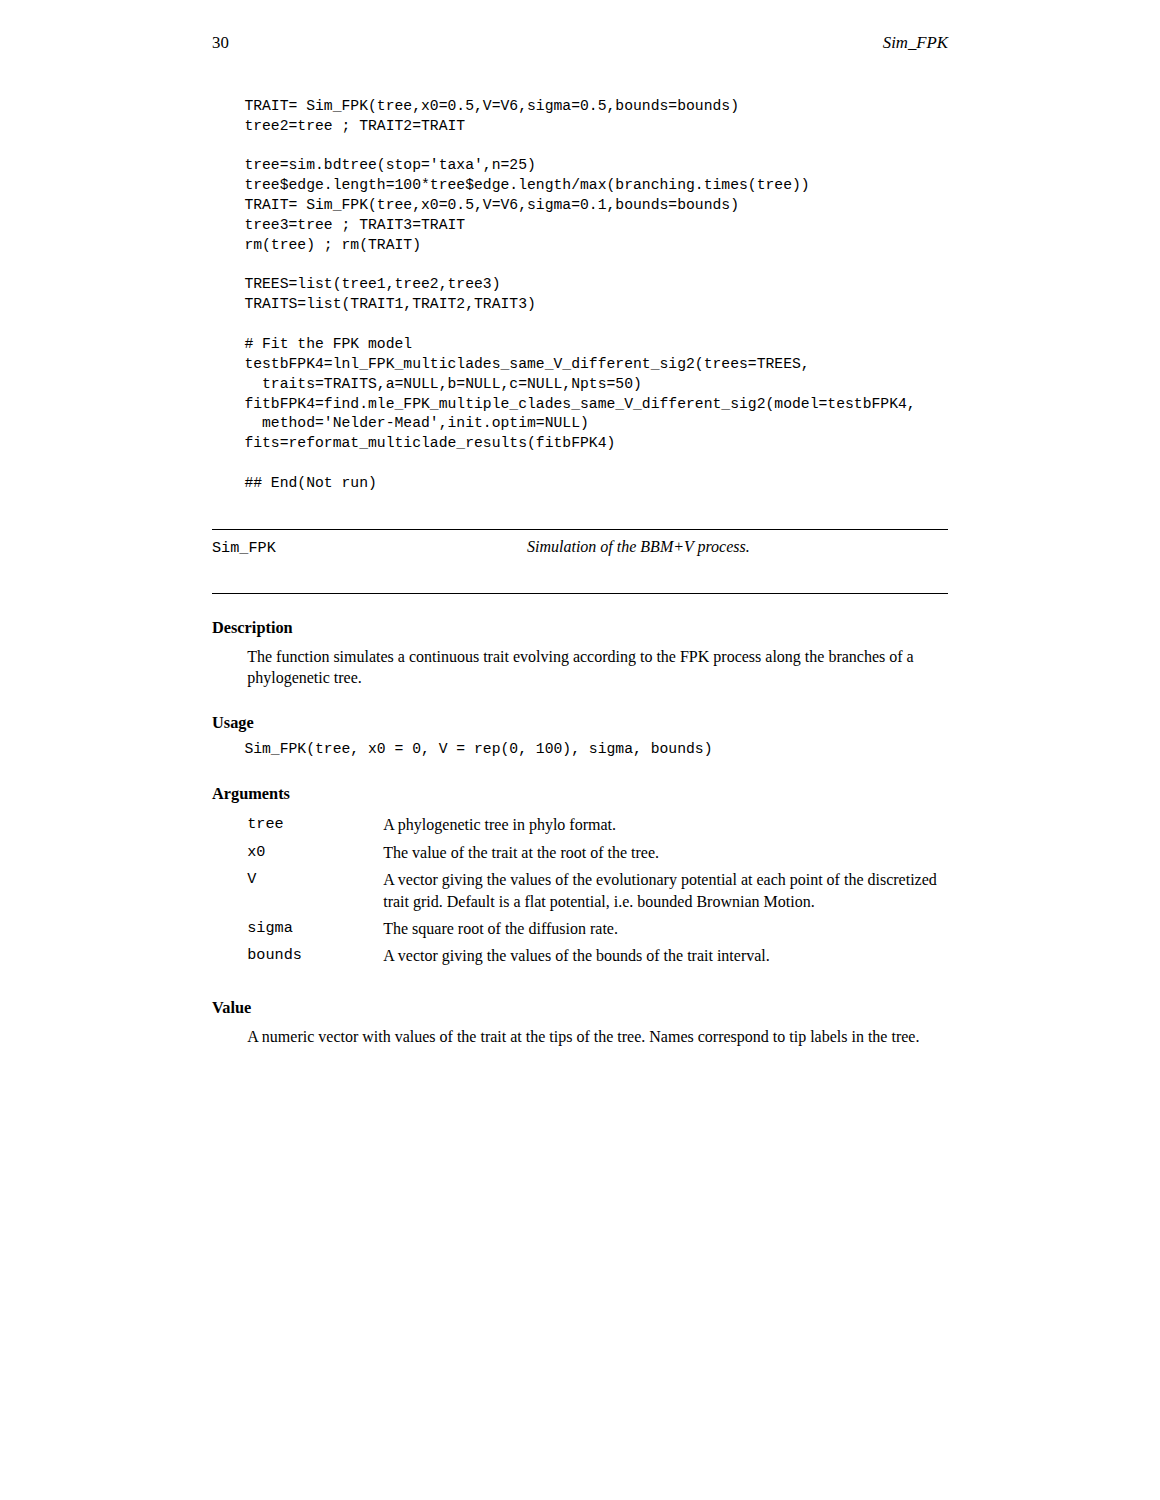30 Sim_FPK
TRAIT= Sim_FPK(tree,x0=0.5,V=V6,sigma=0.5,bounds=bounds)
tree2=tree ; TRAIT2=TRAIT

tree=sim.bdtree(stop='taxa',n=25)
tree$edge.length=100*tree$edge.length/max(branching.times(tree))
TRAIT= Sim_FPK(tree,x0=0.5,V=V6,sigma=0.1,bounds=bounds)
tree3=tree ; TRAIT3=TRAIT
rm(tree) ; rm(TRAIT)

TREES=list(tree1,tree2,tree3)
TRAITS=list(TRAIT1,TRAIT2,TRAIT3)

# Fit the FPK model
testbFPK4=lnl_FPK_multiclades_same_V_different_sig2(trees=TREES,
  traits=TRAITS,a=NULL,b=NULL,c=NULL,Npts=50)
fitbFPK4=find.mle_FPK_multiple_clades_same_V_different_sig2(model=testbFPK4,
  method='Nelder-Mead',init.optim=NULL)
fits=reformat_multiclade_results(fitbFPK4)

## End(Not run)
Sim_FPK Simulation of the BBM+V process.
Description
The function simulates a continuous trait evolving according to the FPK process along the branches of a phylogenetic tree.
Usage
Sim_FPK(tree, x0 = 0, V = rep(0, 100), sigma, bounds)
Arguments
tree
A phylogenetic tree in phylo format.
x0
The value of the trait at the root of the tree.
V
A vector giving the values of the evolutionary potential at each point of the discretized trait grid. Default is a flat potential, i.e. bounded Brownian Motion.
sigma
The square root of the diffusion rate.
bounds
A vector giving the values of the bounds of the trait interval.
Value
A numeric vector with values of the trait at the tips of the tree. Names correspond to tip labels in the tree.